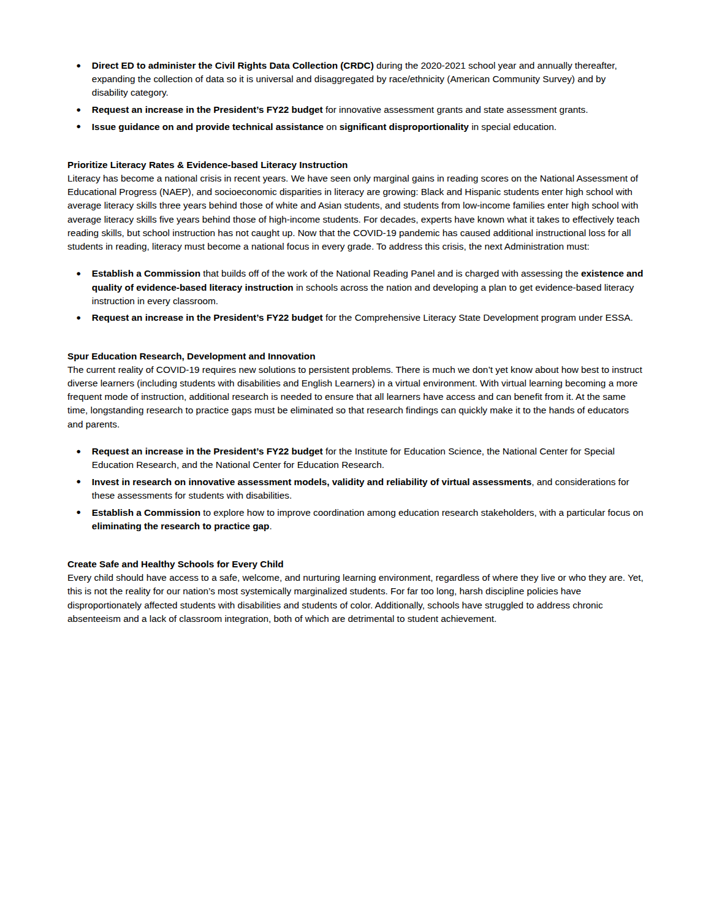Direct ED to administer the Civil Rights Data Collection (CRDC) during the 2020-2021 school year and annually thereafter, expanding the collection of data so it is universal and disaggregated by race/ethnicity (American Community Survey) and by disability category.
Request an increase in the President’s FY22 budget for innovative assessment grants and state assessment grants.
Issue guidance on and provide technical assistance on significant disproportionality in special education.
Prioritize Literacy Rates & Evidence-based Literacy Instruction
Literacy has become a national crisis in recent years. We have seen only marginal gains in reading scores on the National Assessment of Educational Progress (NAEP), and socioeconomic disparities in literacy are growing: Black and Hispanic students enter high school with average literacy skills three years behind those of white and Asian students, and students from low-income families enter high school with average literacy skills five years behind those of high-income students. For decades, experts have known what it takes to effectively teach reading skills, but school instruction has not caught up. Now that the COVID-19 pandemic has caused additional instructional loss for all students in reading, literacy must become a national focus in every grade. To address this crisis, the next Administration must:
Establish a Commission that builds off of the work of the National Reading Panel and is charged with assessing the existence and quality of evidence-based literacy instruction in schools across the nation and developing a plan to get evidence-based literacy instruction in every classroom.
Request an increase in the President’s FY22 budget for the Comprehensive Literacy State Development program under ESSA.
Spur Education Research, Development and Innovation
The current reality of COVID-19 requires new solutions to persistent problems. There is much we don’t yet know about how best to instruct diverse learners (including students with disabilities and English Learners) in a virtual environment. With virtual learning becoming a more frequent mode of instruction, additional research is needed to ensure that all learners have access and can benefit from it. At the same time, longstanding research to practice gaps must be eliminated so that research findings can quickly make it to the hands of educators and parents.
Request an increase in the President’s FY22 budget for the Institute for Education Science, the National Center for Special Education Research, and the National Center for Education Research.
Invest in research on innovative assessment models, validity and reliability of virtual assessments, and considerations for these assessments for students with disabilities.
Establish a Commission to explore how to improve coordination among education research stakeholders, with a particular focus on eliminating the research to practice gap.
Create Safe and Healthy Schools for Every Child
Every child should have access to a safe, welcome, and nurturing learning environment, regardless of where they live or who they are. Yet, this is not the reality for our nation’s most systemically marginalized students. For far too long, harsh discipline policies have disproportionately affected students with disabilities and students of color. Additionally, schools have struggled to address chronic absenteeism and a lack of classroom integration, both of which are detrimental to student achievement.